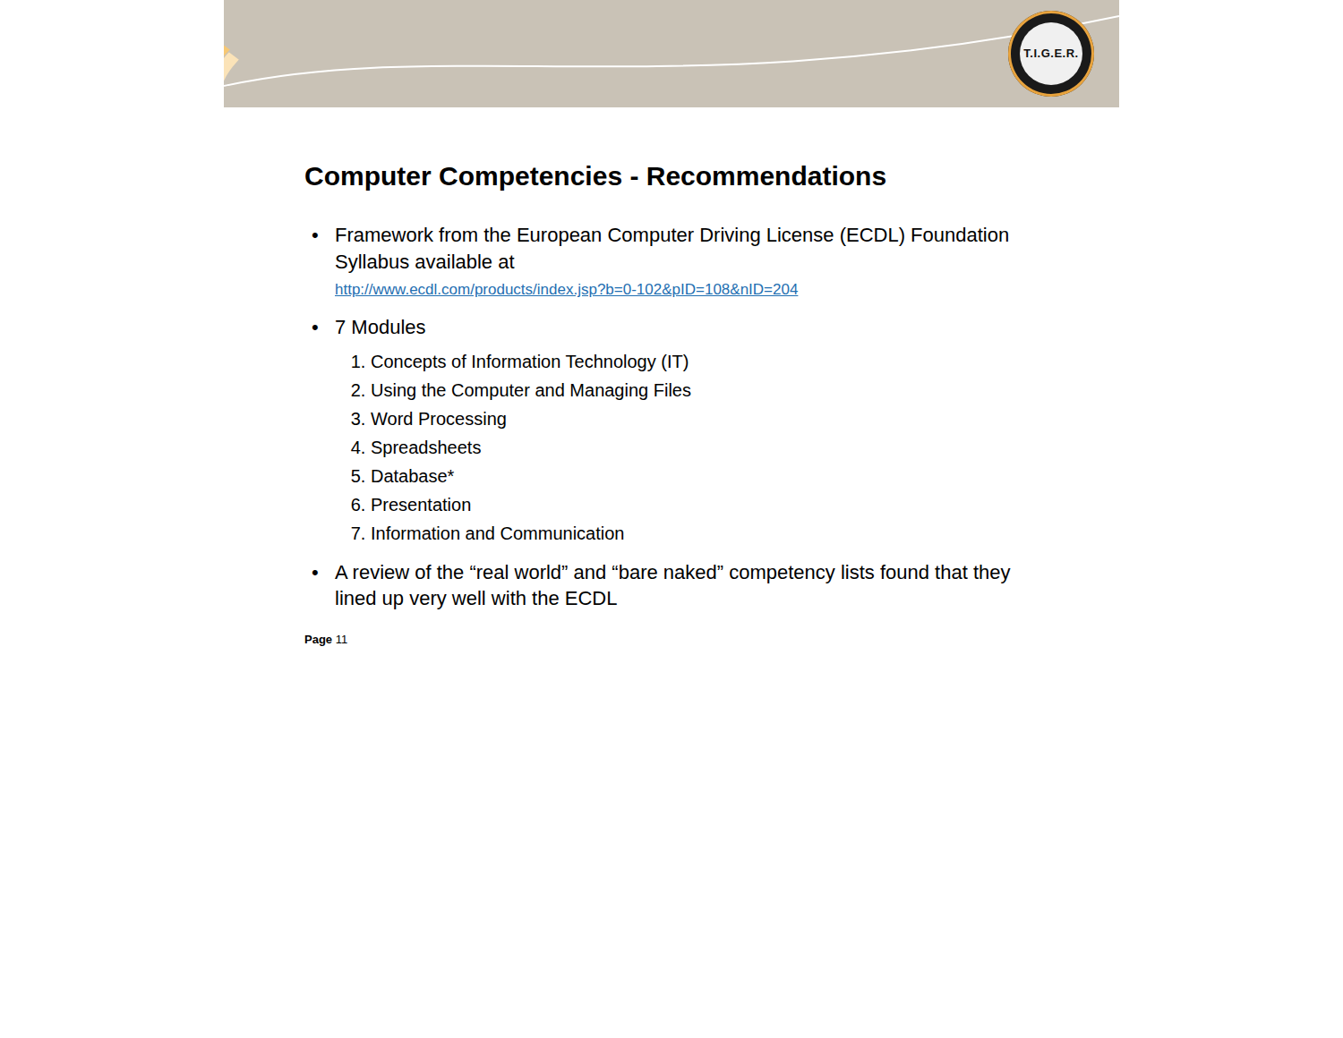T.I.G.E.R.
Computer Competencies - Recommendations
Framework from the European Computer Driving License (ECDL) Foundation Syllabus available at
http://www.ecdl.com/products/index.jsp?b=0-102&pID=108&nID=204
7 Modules
Concepts of Information Technology (IT)
Using the Computer and Managing Files
Word Processing
Spreadsheets
Database*
Presentation
Information and Communication
A review of the “real world” and “bare naked” competency lists found that they lined up very well with the ECDL
Page 11